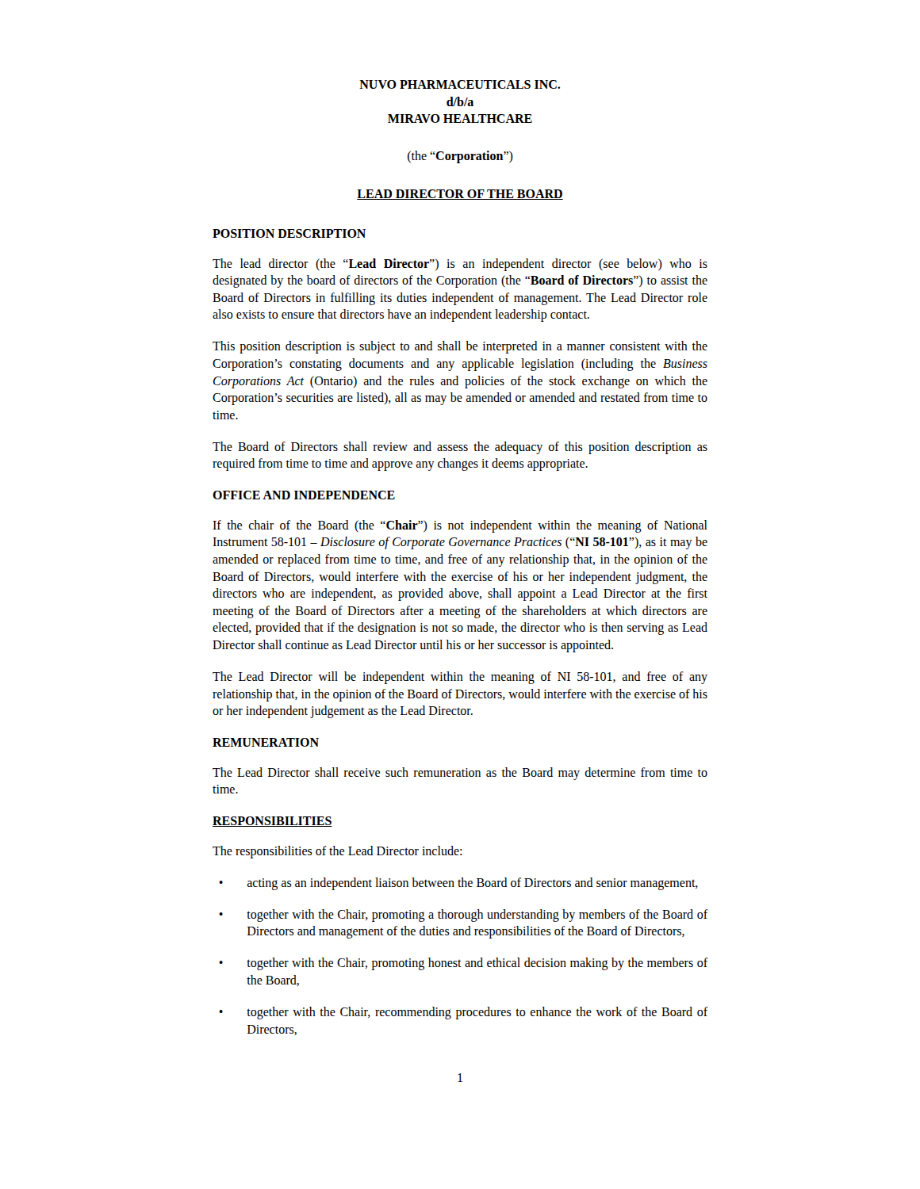NUVO PHARMACEUTICALS INC. d/b/a MIRAVO HEALTHCARE
(the “Corporation”)
LEAD DIRECTOR OF THE BOARD
POSITION DESCRIPTION
The lead director (the “Lead Director”) is an independent director (see below) who is designated by the board of directors of the Corporation (the “Board of Directors”) to assist the Board of Directors in fulfilling its duties independent of management. The Lead Director role also exists to ensure that directors have an independent leadership contact.
This position description is subject to and shall be interpreted in a manner consistent with the Corporation’s constating documents and any applicable legislation (including the Business Corporations Act (Ontario) and the rules and policies of the stock exchange on which the Corporation’s securities are listed), all as may be amended or amended and restated from time to time.
The Board of Directors shall review and assess the adequacy of this position description as required from time to time and approve any changes it deems appropriate.
OFFICE AND INDEPENDENCE
If the chair of the Board (the “Chair”) is not independent within the meaning of National Instrument 58-101 – Disclosure of Corporate Governance Practices (“NI 58-101”), as it may be amended or replaced from time to time, and free of any relationship that, in the opinion of the Board of Directors, would interfere with the exercise of his or her independent judgment, the directors who are independent, as provided above, shall appoint a Lead Director at the first meeting of the Board of Directors after a meeting of the shareholders at which directors are elected, provided that if the designation is not so made, the director who is then serving as Lead Director shall continue as Lead Director until his or her successor is appointed.
The Lead Director will be independent within the meaning of NI 58-101, and free of any relationship that, in the opinion of the Board of Directors, would interfere with the exercise of his or her independent judgement as the Lead Director.
REMUNERATION
The Lead Director shall receive such remuneration as the Board may determine from time to time.
RESPONSIBILITIES
The responsibilities of the Lead Director include:
acting as an independent liaison between the Board of Directors and senior management,
together with the Chair, promoting a thorough understanding by members of the Board of Directors and management of the duties and responsibilities of the Board of Directors,
together with the Chair, promoting honest and ethical decision making by the members of the Board,
together with the Chair, recommending procedures to enhance the work of the Board of Directors,
1